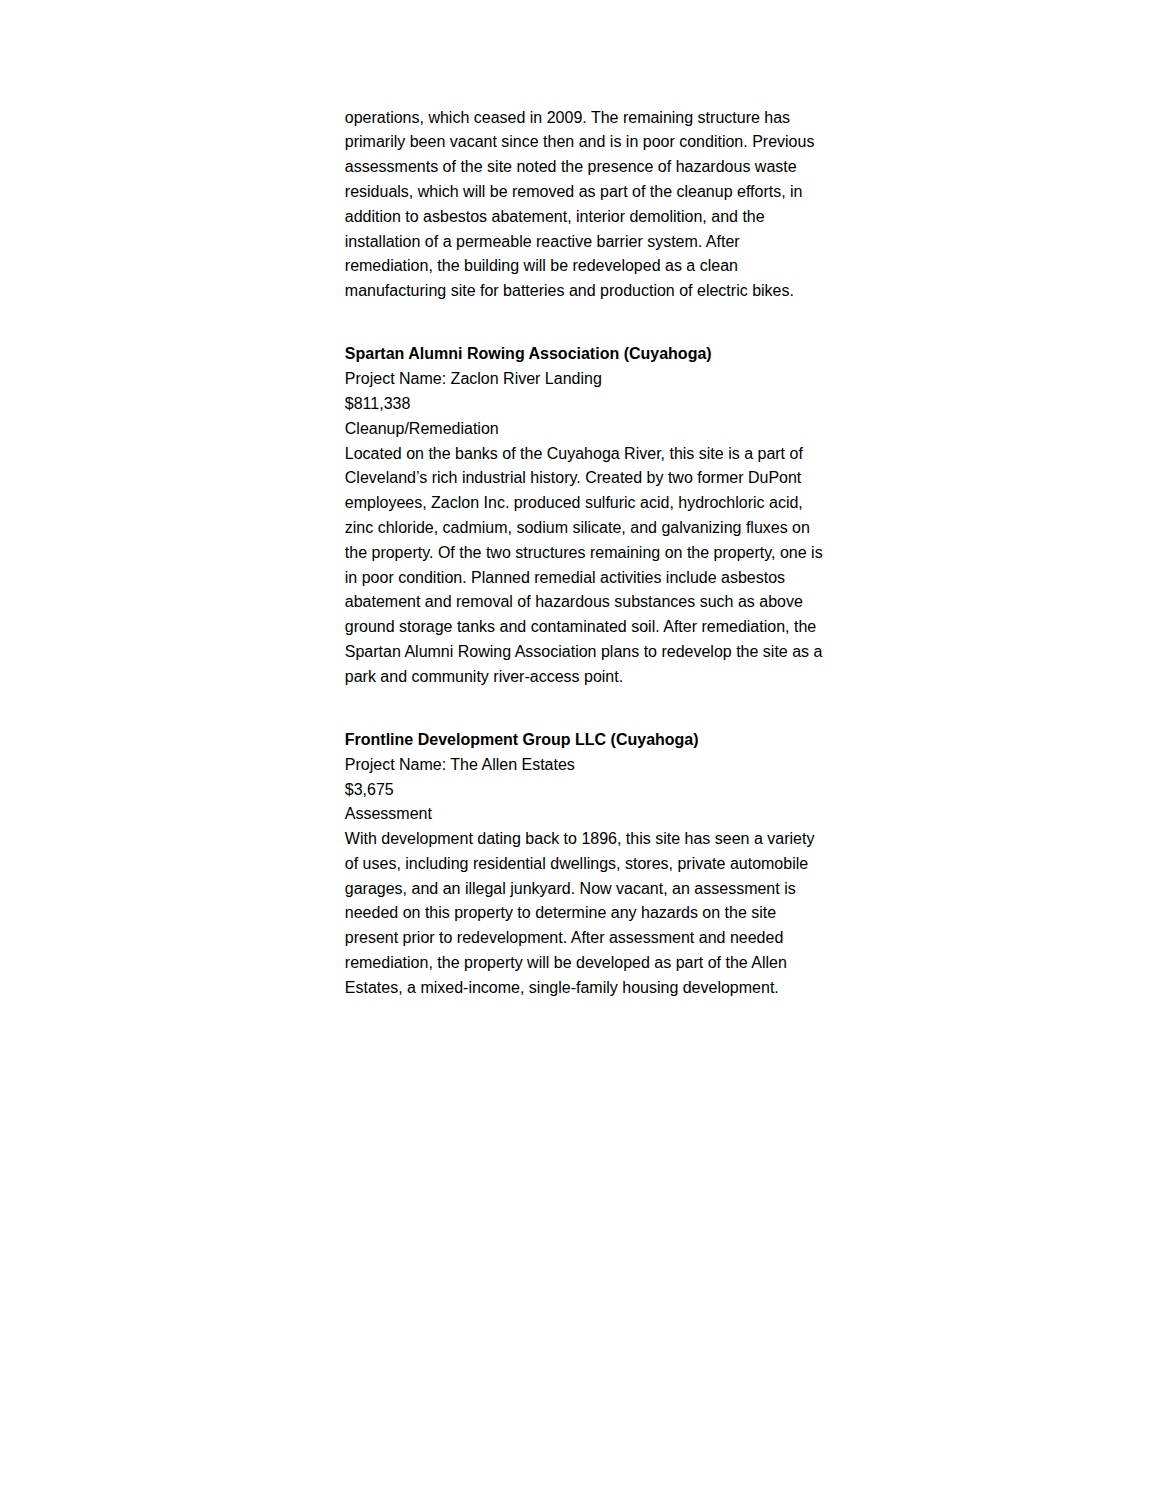operations, which ceased in 2009. The remaining structure has primarily been vacant since then and is in poor condition. Previous assessments of the site noted the presence of hazardous waste residuals, which will be removed as part of the cleanup efforts, in addition to asbestos abatement, interior demolition, and the installation of a permeable reactive barrier system. After remediation, the building will be redeveloped as a clean manufacturing site for batteries and production of electric bikes.
Spartan Alumni Rowing Association (Cuyahoga)
Project Name: Zaclon River Landing $811,338 Cleanup/Remediation
Located on the banks of the Cuyahoga River, this site is a part of Cleveland’s rich industrial history. Created by two former DuPont employees, Zaclon Inc. produced sulfuric acid, hydrochloric acid, zinc chloride, cadmium, sodium silicate, and galvanizing fluxes on the property. Of the two structures remaining on the property, one is in poor condition. Planned remedial activities include asbestos abatement and removal of hazardous substances such as above ground storage tanks and contaminated soil. After remediation, the Spartan Alumni Rowing Association plans to redevelop the site as a park and community river-access point.
Frontline Development Group LLC (Cuyahoga)
Project Name: The Allen Estates $3,675 Assessment
With development dating back to 1896, this site has seen a variety of uses, including residential dwellings, stores, private automobile garages, and an illegal junkyard. Now vacant, an assessment is needed on this property to determine any hazards on the site present prior to redevelopment. After assessment and needed remediation, the property will be developed as part of the Allen Estates, a mixed-income, single-family housing development.